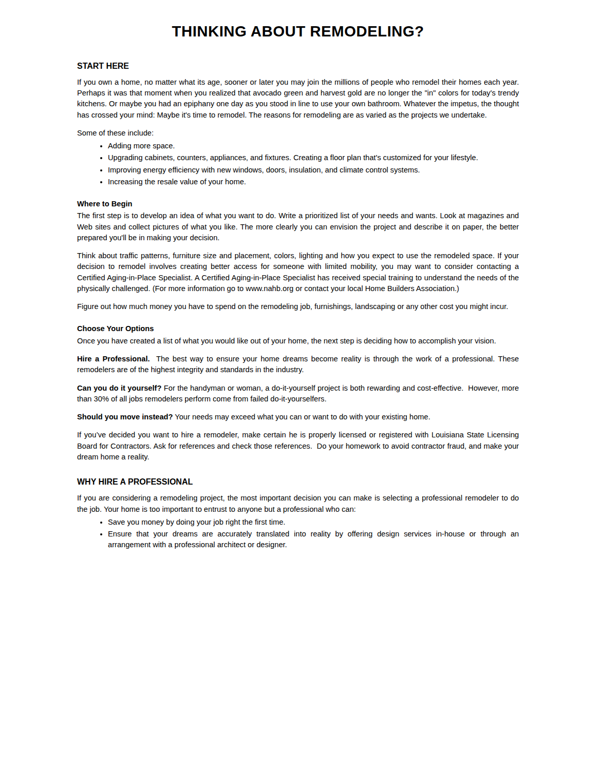THINKING ABOUT REMODELING?
START HERE
If you own a home, no matter what its age, sooner or later you may join the millions of people who remodel their homes each year. Perhaps it was that moment when you realized that avocado green and harvest gold are no longer the "in" colors for today's trendy kitchens. Or maybe you had an epiphany one day as you stood in line to use your own bathroom. Whatever the impetus, the thought has crossed your mind: Maybe it's time to remodel. The reasons for remodeling are as varied as the projects we undertake.
Some of these include:
Adding more space.
Upgrading cabinets, counters, appliances, and fixtures. Creating a floor plan that's customized for your lifestyle.
Improving energy efficiency with new windows, doors, insulation, and climate control systems.
Increasing the resale value of your home.
Where to Begin
The first step is to develop an idea of what you want to do. Write a prioritized list of your needs and wants. Look at magazines and Web sites and collect pictures of what you like. The more clearly you can envision the project and describe it on paper, the better prepared you'll be in making your decision.
Think about traffic patterns, furniture size and placement, colors, lighting and how you expect to use the remodeled space. If your decision to remodel involves creating better access for someone with limited mobility, you may want to consider contacting a Certified Aging-in-Place Specialist. A Certified Aging-in-Place Specialist has received special training to understand the needs of the physically challenged. (For more information go to www.nahb.org or contact your local Home Builders Association.)
Figure out how much money you have to spend on the remodeling job, furnishings, landscaping or any other cost you might incur.
Choose Your Options
Once you have created a list of what you would like out of your home, the next step is deciding how to accomplish your vision.
Hire a Professional. The best way to ensure your home dreams become reality is through the work of a professional. These remodelers are of the highest integrity and standards in the industry.
Can you do it yourself? For the handyman or woman, a do-it-yourself project is both rewarding and cost-effective. However, more than 30% of all jobs remodelers perform come from failed do-it-yourselfers.
Should you move instead? Your needs may exceed what you can or want to do with your existing home.
If you’ve decided you want to hire a remodeler, make certain he is properly licensed or registered with Louisiana State Licensing Board for Contractors. Ask for references and check those references. Do your homework to avoid contractor fraud, and make your dream home a reality.
WHY HIRE A PROFESSIONAL
If you are considering a remodeling project, the most important decision you can make is selecting a professional remodeler to do the job. Your home is too important to entrust to anyone but a professional who can:
Save you money by doing your job right the first time.
Ensure that your dreams are accurately translated into reality by offering design services in-house or through an arrangement with a professional architect or designer.